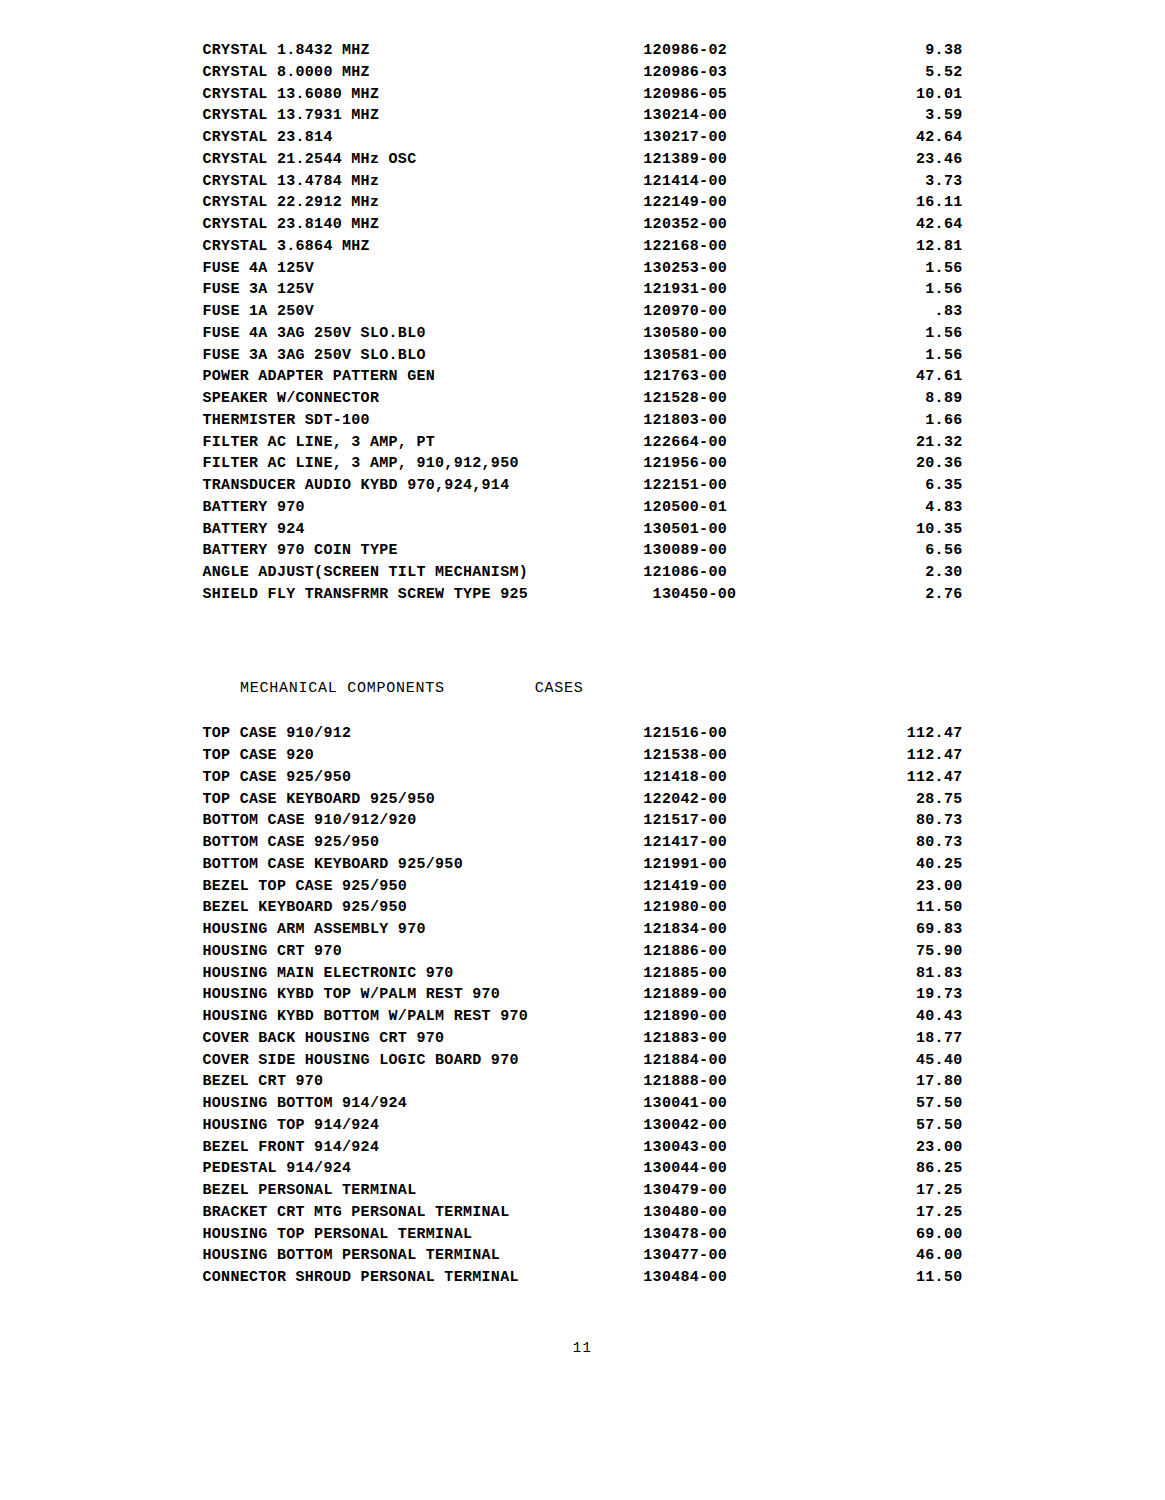| CRYSTAL 1.8432 MHZ | 120986-02 | 9.38 |
| CRYSTAL 8.0000 MHZ | 120986-03 | 5.52 |
| CRYSTAL 13.6080 MHZ | 120986-05 | 10.01 |
| CRYSTAL 13.7931 MHZ | 130214-00 | 3.59 |
| CRYSTAL 23.814 | 130217-00 | 42.64 |
| CRYSTAL 21.2544 MHz OSC | 121389-00 | 23.46 |
| CRYSTAL 13.4784 MHz | 121414-00 | 3.73 |
| CRYSTAL 22.2912 MHz | 122149-00 | 16.11 |
| CRYSTAL 23.8140 MHZ | 120352-00 | 42.64 |
| CRYSTAL 3.6864 MHZ | 122168-00 | 12.81 |
| FUSE 4A 125V | 130253-00 | 1.56 |
| FUSE 3A 125V | 121931-00 | 1.56 |
| FUSE 1A 250V | 120970-00 | .83 |
| FUSE 4A 3AG 250V SLO.BL0 | 130580-00 | 1.56 |
| FUSE 3A 3AG 250V SLO.BLO | 130581-00 | 1.56 |
| POWER ADAPTER PATTERN GEN | 121763-00 | 47.61 |
| SPEAKER W/CONNECTOR | 121528-00 | 8.89 |
| THERMISTER SDT-100 | 121803-00 | 1.66 |
| FILTER AC LINE, 3 AMP, PT | 122664-00 | 21.32 |
| FILTER AC LINE, 3 AMP, 910,912,950 | 121956-00 | 20.36 |
| TRANSDUCER AUDIO KYBD 970,924,914 | 122151-00 | 6.35 |
| BATTERY 970 | 120500-01 | 4.83 |
| BATTERY 924 | 130501-00 | 10.35 |
| BATTERY 970 COIN TYPE | 130089-00 | 6.56 |
| ANGLE ADJUST(SCREEN TILT MECHANISM) | 121086-00 | 2.30 |
| SHIELD FLY TRANSFRMR SCREW TYPE 925 | 130450-00 | 2.76 |
MECHANICAL COMPONENTSCASES
| TOP CASE 910/912 | 121516-00 | 112.47 |
| TOP CASE 920 | 121538-00 | 112.47 |
| TOP CASE 925/950 | 121418-00 | 112.47 |
| TOP CASE KEYBOARD 925/950 | 122042-00 | 28.75 |
| BOTTOM CASE 910/912/920 | 121517-00 | 80.73 |
| BOTTOM CASE 925/950 | 121417-00 | 80.73 |
| BOTTOM CASE KEYBOARD 925/950 | 121991-00 | 40.25 |
| BEZEL TOP CASE 925/950 | 121419-00 | 23.00 |
| BEZEL KEYBOARD 925/950 | 121980-00 | 11.50 |
| HOUSING ARM ASSEMBLY 970 | 121834-00 | 69.83 |
| HOUSING CRT 970 | 121886-00 | 75.90 |
| HOUSING MAIN ELECTRONIC 970 | 121885-00 | 81.83 |
| HOUSING KYBD TOP W/PALM REST 970 | 121889-00 | 19.73 |
| HOUSING KYBD BOTTOM W/PALM REST 970 | 121890-00 | 40.43 |
| COVER BACK HOUSING CRT 970 | 121883-00 | 18.77 |
| COVER SIDE HOUSING LOGIC BOARD 970 | 121884-00 | 45.40 |
| BEZEL CRT 970 | 121888-00 | 17.80 |
| HOUSING BOTTOM 914/924 | 130041-00 | 57.50 |
| HOUSING TOP 914/924 | 130042-00 | 57.50 |
| BEZEL FRONT 914/924 | 130043-00 | 23.00 |
| PEDESTAL 914/924 | 130044-00 | 86.25 |
| BEZEL PERSONAL TERMINAL | 130479-00 | 17.25 |
| BRACKET CRT MTG PERSONAL TERMINAL | 130480-00 | 17.25 |
| HOUSING TOP PERSONAL TERMINAL | 130478-00 | 69.00 |
| HOUSING BOTTOM PERSONAL TERMINAL | 130477-00 | 46.00 |
| CONNECTOR SHROUD PERSONAL TERMINAL | 130484-00 | 11.50 |
11